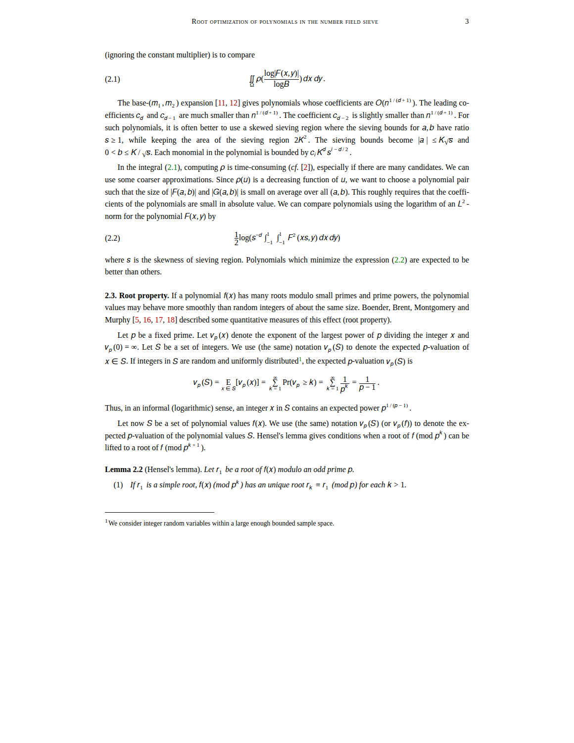Root optimization of polynomials in the number field sieve 3
(ignoring the constant multiplier) is to compare
(2.1) ∬ Ω ρ ( log ⁡ | F ( x , y ) | log ⁡ B ) d x d y .
The base-(m1,m2) expansion [11, 12] gives polynomials whose coefficients are O(n1/(d+1)). The leading coefficients cd and cd−1 are much smaller than n1/(d+1). The coefficient cd−2 is slightly smaller than n1/(d+1). For such polynomials, it is often better to use a skewed sieving region where the sieving bounds for a,b have ratio s≥1, while keeping the area of the sieving region 2K2. The sieving bounds become |a|≤Ks and 0<b≤K/s. Each monomial in the polynomial is bounded by ciKdsi−d/2.
In the integral (2.1), computing ρ is time-consuming (cf. [2]), especially if there are many candidates. We can use some coarser approximations. Since ρ(u) is a decreasing function of u, we want to choose a polynomial pair such that the size of |F(a,b)| and |G(a,b)| is small on average over all (a,b). This roughly requires that the coefficients of the polynomials are small in absolute value. We can compare polynomials using the logarithm of an L2-norm for the polynomial F(x,y) by
(2.2) 1 2 log ⁡ ( s−d ∫ −1 1 ∫ −1 1 F2 ( x s , y ) d x d y )
where s is the skewness of sieving region. Polynomials which minimize the expression (2.2) are expected to be better than others.
2.3. Root property. If a polynomial f(x) has many roots modulo small primes and prime powers, the polynomial values may behave more smoothly than random integers of about the same size. Boender, Brent, Montgomery and Murphy [5, 16, 17, 18] described some quantitative measures of this effect (root property).
Let p be a fixed prime. Let νp(x) denote the exponent of the largest power of p dividing the integer x and νp(0)=∞. Let S be a set of integers. We use (the same) notation νp(S) to denote the expected p-valuation of x∈S. If integers in S are random and uniformly distributed1, the expected p-valuation νp(S) is
νp (S) = E x∈S [ νp (x) ] = ∑ k=1 ∞ Pr ( νp ≥k ) = ∑ k=1 ∞ 1 pk = 1 p−1 .
Thus, in an informal (logarithmic) sense, an integer x in S contains an expected power p1/(p−1).
Let now S be a set of polynomial values f(x). We use (the same) notation νp(S) (or νp(f)) to denote the expected p-valuation of the polynomial values S. Hensel's lemma gives conditions when a root of f (mod pk) can be lifted to a root of f (mod pk+1).
Lemma 2.2 (Hensel's lemma). Let r1 be a root of f(x) modulo an odd prime p.
If r1 is a simple root, f(x) (mod pk) has an unique root rk≡r1 (mod p) for each k>1.
1We consider integer random variables within a large enough bounded sample space.